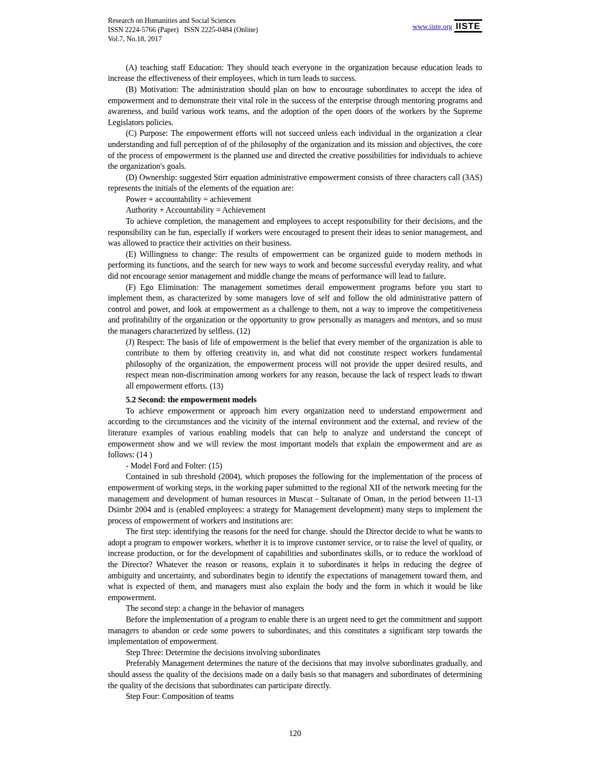Research on Humanities and Social Sciences
ISSN 2224-5766 (Paper) ISSN 2225-0484 (Online)
Vol.7, No.18, 2017
www.iiste.org
IISTE
(A) teaching staff Education: They should teach everyone in the organization because education leads to increase the effectiveness of their employees, which in turn leads to success.
(B) Motivation: The administration should plan on how to encourage subordinates to accept the idea of empowerment and to demonstrate their vital role in the success of the enterprise through mentoring programs and awareness, and build various work teams, and the adoption of the open doors of the workers by the Supreme Legislators policies.
(C) Purpose: The empowerment efforts will not succeed unless each individual in the organization a clear understanding and full perception of of the philosophy of the organization and its mission and objectives, the core of the process of empowerment is the planned use and directed the creative possibilities for individuals to achieve the organization's goals.
(D) Ownership: suggested Stirr equation administrative empowerment consists of three characters call (3AS) represents the initials of the elements of the equation are:
Power + accountability = achievement
Authority + Accountability = Achievement
To achieve completion, the management and employees to accept responsibility for their decisions, and the responsibility can be fun, especially if workers were encouraged to present their ideas to senior management, and was allowed to practice their activities on their business.
(E) Willingness to change: The results of empowerment can be organized guide to modern methods in performing its functions, and the search for new ways to work and become successful everyday reality, and what did not encourage senior management and middle change the means of performance will lead to failure.
(F) Ego Elimination: The management sometimes derail empowerment programs before you start to implement them, as characterized by some managers love of self and follow the old administrative pattern of control and power, and look at empowerment as a challenge to them, not a way to improve the competitiveness and profitability of the organization or the opportunity to grow personally as managers and mentors, and so must the managers characterized by selfless. (12)
(J) Respect: The basis of life of empowerment is the belief that every member of the organization is able to contribute to them by offering creativity in, and what did not constitute respect workers fundamental philosophy of the organization, the empowerment process will not provide the upper desired results, and respect mean non-discrimination among workers for any reason, because the lack of respect leads to thwart all empowerment efforts. (13)
5.2 Second: the empowerment models
To achieve empowerment or approach him every organization need to understand empowerment and according to the circumstances and the vicinity of the internal environment and the external, and review of the literature examples of various enabling models that can help to analyze and understand the concept of empowerment show and we will review the most important models that explain the empowerment and are as follows: (14 )
- Model Ford and Folter: (15)
Contained in sub threshold (2004), which proposes the following for the implementation of the process of empowerment of working steps, in the working paper submitted to the regional XII of the network meeting for the management and development of human resources in Muscat - Sultanate of Oman, in the period between 11-13 Dsimbr 2004 and is (enabled employees: a strategy for Management development) many steps to implement the process of empowerment of workers and institutions are:
The first step: identifying the reasons for the need for change. should the Director decide to what he wants to adopt a program to empower workers, whether it is to improve customer service, or to raise the level of quality, or increase production, or for the development of capabilities and subordinates skills, or to reduce the workload of the Director? Whatever the reason or reasons, explain it to subordinates it helps in reducing the degree of ambiguity and uncertainty, and subordinates begin to identify the expectations of management toward them, and what is expected of them, and managers must also explain the body and the form in which it would be like empowerment.
The second step: a change in the behavior of managers
Before the implementation of a program to enable there is an urgent need to get the commitment and support managers to abandon or cede some powers to subordinates, and this constitutes a significant step towards the implementation of empowerment.
Step Three: Determine the decisions involving subordinates
Preferably Management determines the nature of the decisions that may involve subordinates gradually, and should assess the quality of the decisions made on a daily basis so that managers and subordinates of determining the quality of the decisions that subordinates can participate directly.
Step Four: Composition of teams
120